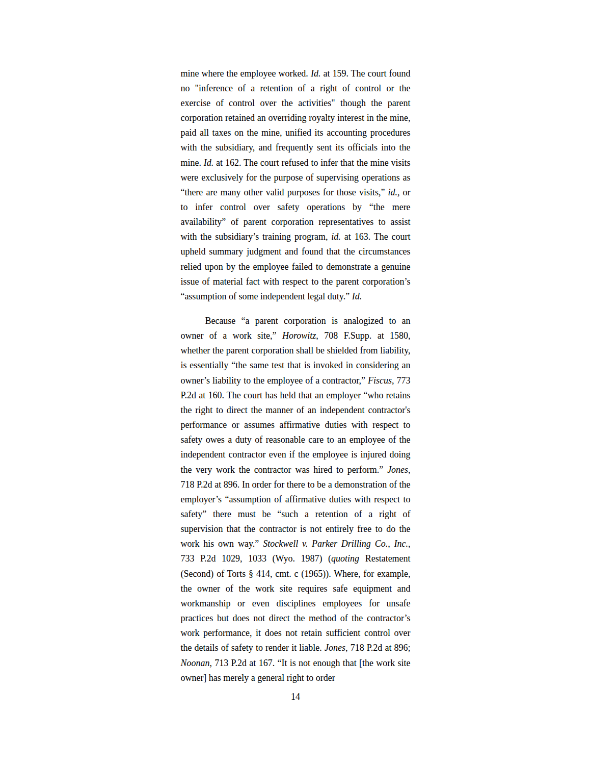mine where the employee worked. Id. at 159. The court found no "inference of a retention of a right of control or the exercise of control over the activities" though the parent corporation retained an overriding royalty interest in the mine, paid all taxes on the mine, unified its accounting procedures with the subsidiary, and frequently sent its officials into the mine. Id. at 162. The court refused to infer that the mine visits were exclusively for the purpose of supervising operations as “there are many other valid purposes for those visits,” id., or to infer control over safety operations by “the mere availability” of parent corporation representatives to assist with the subsidiary’s training program, id. at 163. The court upheld summary judgment and found that the circumstances relied upon by the employee failed to demonstrate a genuine issue of material fact with respect to the parent corporation’s “assumption of some independent legal duty.” Id.
Because “a parent corporation is analogized to an owner of a work site,” Horowitz, 708 F.Supp. at 1580, whether the parent corporation shall be shielded from liability, is essentially “the same test that is invoked in considering an owner’s liability to the employee of a contractor,” Fiscus, 773 P.2d at 160. The court has held that an employer “who retains the right to direct the manner of an independent contractor's performance or assumes affirmative duties with respect to safety owes a duty of reasonable care to an employee of the independent contractor even if the employee is injured doing the very work the contractor was hired to perform.” Jones, 718 P.2d at 896. In order for there to be a demonstration of the employer’s “assumption of affirmative duties with respect to safety” there must be “such a retention of a right of supervision that the contractor is not entirely free to do the work his own way.” Stockwell v. Parker Drilling Co., Inc., 733 P.2d 1029, 1033 (Wyo. 1987) (quoting Restatement (Second) of Torts § 414, cmt. c (1965)). Where, for example, the owner of the work site requires safe equipment and workmanship or even disciplines employees for unsafe practices but does not direct the method of the contractor’s work performance, it does not retain sufficient control over the details of safety to render it liable. Jones, 718 P.2d at 896; Noonan, 713 P.2d at 167. “It is not enough that [the work site owner] has merely a general right to order
14